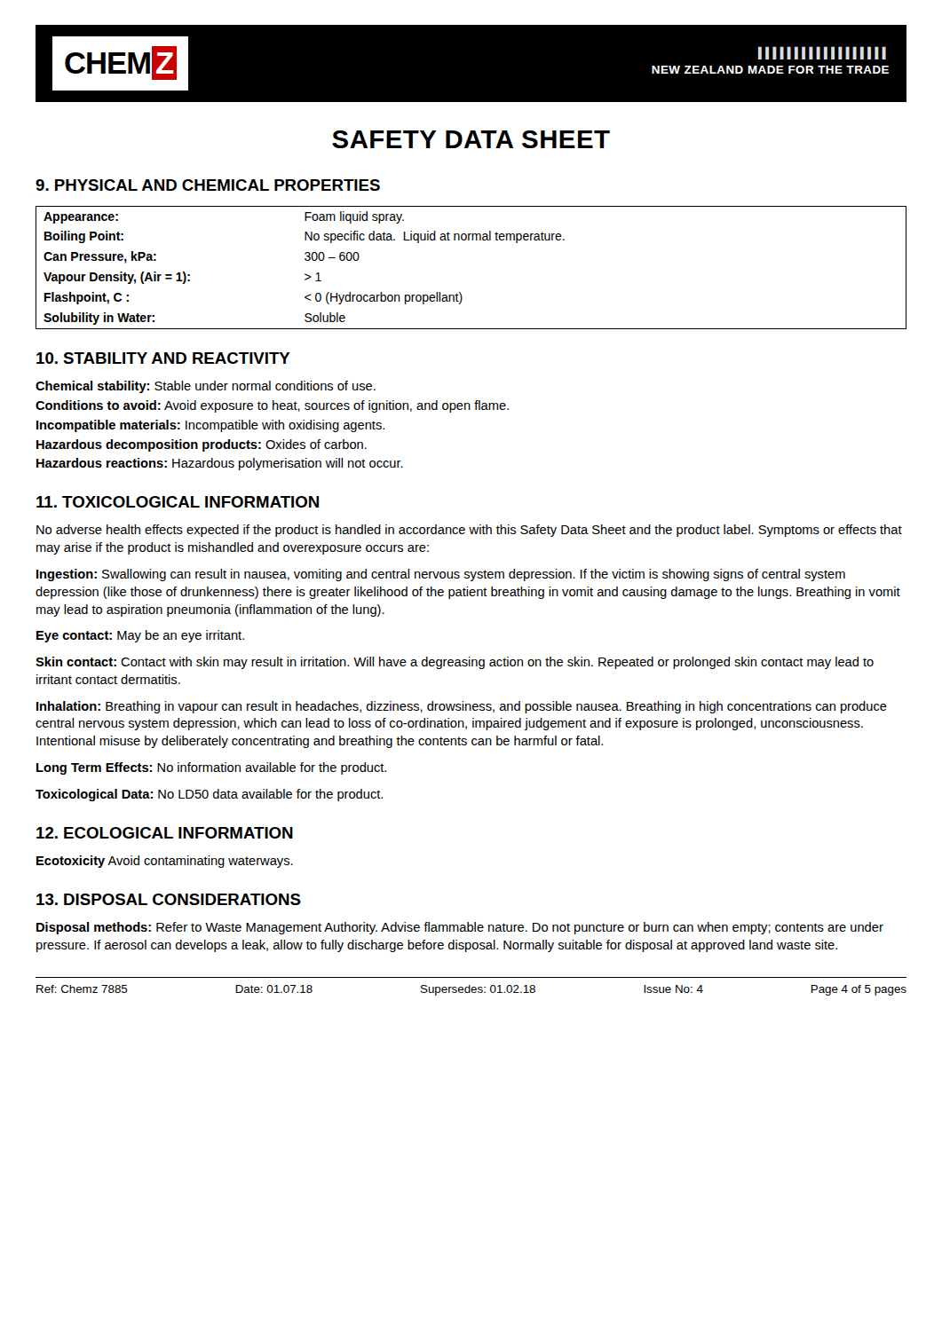CHEMZ
▌▌▌▌▌▌▌▌▌▌▌▌▌▌▌▌▌▌
NEW ZEALAND MADE FOR THE TRADE
SAFETY DATA SHEET
9. PHYSICAL AND CHEMICAL PROPERTIES
| Appearance: | Foam liquid spray. |
| Boiling Point: | No specific data. Liquid at normal temperature. |
| Can Pressure, kPa: | 300 – 600 |
| Vapour Density, (Air = 1): | > 1 |
| Flashpoint, C : | < 0 (Hydrocarbon propellant) |
| Solubility in Water: | Soluble |
10. STABILITY AND REACTIVITY
Chemical stability: Stable under normal conditions of use.
Conditions to avoid: Avoid exposure to heat, sources of ignition, and open flame.
Incompatible materials: Incompatible with oxidising agents.
Hazardous decomposition products: Oxides of carbon.
Hazardous reactions: Hazardous polymerisation will not occur.
11. TOXICOLOGICAL INFORMATION
No adverse health effects expected if the product is handled in accordance with this Safety Data Sheet and the product label. Symptoms or effects that may arise if the product is mishandled and overexposure occurs are:
Ingestion: Swallowing can result in nausea, vomiting and central nervous system depression. If the victim is showing signs of central system depression (like those of drunkenness) there is greater likelihood of the patient breathing in vomit and causing damage to the lungs. Breathing in vomit may lead to aspiration pneumonia (inflammation of the lung).
Eye contact: May be an eye irritant.
Skin contact: Contact with skin may result in irritation. Will have a degreasing action on the skin. Repeated or prolonged skin contact may lead to irritant contact dermatitis.
Inhalation: Breathing in vapour can result in headaches, dizziness, drowsiness, and possible nausea. Breathing in high concentrations can produce central nervous system depression, which can lead to loss of co-ordination, impaired judgement and if exposure is prolonged, unconsciousness. Intentional misuse by deliberately concentrating and breathing the contents can be harmful or fatal.
Long Term Effects: No information available for the product.
Toxicological Data: No LD50 data available for the product.
12. ECOLOGICAL INFORMATION
Ecotoxicity Avoid contaminating waterways.
13. DISPOSAL CONSIDERATIONS
Disposal methods: Refer to Waste Management Authority. Advise flammable nature. Do not puncture or burn can when empty; contents are under pressure. If aerosol can develops a leak, allow to fully discharge before disposal. Normally suitable for disposal at approved land waste site.
Ref: Chemz 7885 Date: 01.07.18 Supersedes: 01.02.18 Issue No: 4 Page 4 of 5 pages